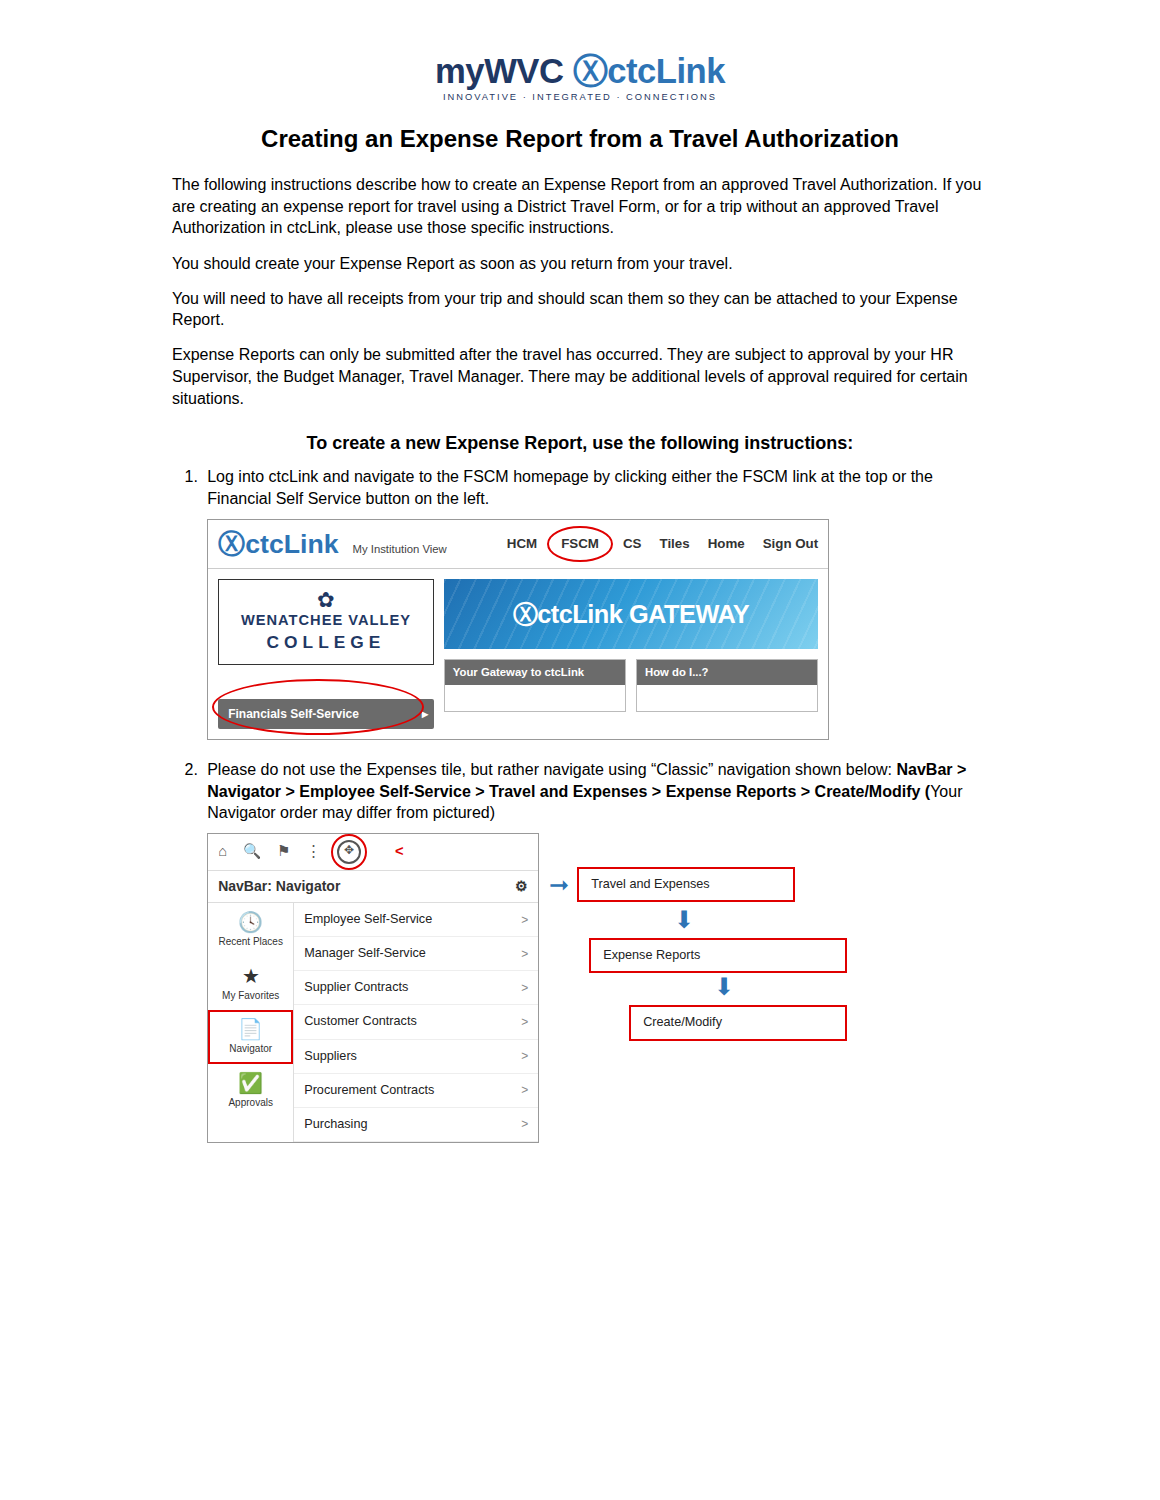my WVC ⓍctcLink
INNOVATIVE · INTEGRATED · CONNECTIONS
Creating an Expense Report from a Travel Authorization
The following instructions describe how to create an Expense Report from an approved Travel Authorization. If you are creating an expense report for travel using a District Travel Form, or for a trip without an approved Travel Authorization in ctcLink, please use those specific instructions.
You should create your Expense Report as soon as you return from your travel.
You will need to have all receipts from your trip and should scan them so they can be attached to your Expense Report.
Expense Reports can only be submitted after the travel has occurred. They are subject to approval by your HR Supervisor, the Budget Manager, Travel Manager. There may be additional levels of approval required for certain situations.
To create a new Expense Report, use the following instructions:
Log into ctcLink and navigate to the FSCM homepage by clicking either the FSCM link at the top or the Financial Self Service button on the left.
ⓍctcLink My Institution View
HCM FSCM CS Tiles Home Sign Out
✿
WENATCHEE VALLEY
COLLEGE
Financials Self-Service▸
ⓍctcLink GATEWAY
Your Gateway to ctcLink
How do I...?
Please do not use the Expenses tile, but rather navigate using “Classic” navigation shown below: NavBar > Navigator > Employee Self-Service > Travel and Expenses > Expense Reports > Create/Modify (Your Navigator order may differ from pictured)
⌂ 🔍 ⚑ ⋮ ✥ <
NavBar: Navigator ⚙
🕓Recent Places
★My Favorites
📄Navigator
✅Approvals
Employee Self-Service>
Manager Self-Service>
Supplier Contracts>
Customer Contracts>
Suppliers>
Procurement Contracts>
Purchasing>
➞
Travel and Expenses
⬇
Expense Reports
⬇
Create/Modify